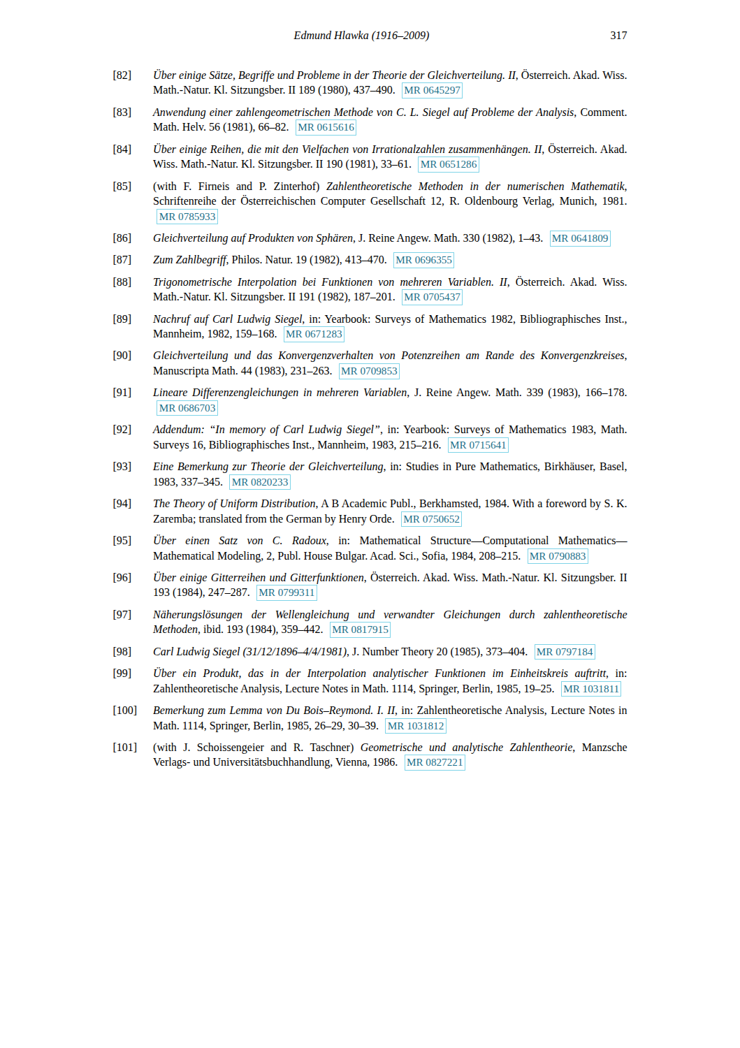Edmund Hlawka (1916–2009) 317
[82] Über einige Sätze, Begriffe und Probleme in der Theorie der Gleichverteilung. II, Österreich. Akad. Wiss. Math.-Natur. Kl. Sitzungsber. II 189 (1980), 437–490. MR 0645297
[83] Anwendung einer zahlengeometrischen Methode von C. L. Siegel auf Probleme der Analysis, Comment. Math. Helv. 56 (1981), 66–82. MR 0615616
[84] Über einige Reihen, die mit den Vielfachen von Irrationalzahlen zusammenhängen. II, Österreich. Akad. Wiss. Math.-Natur. Kl. Sitzungsber. II 190 (1981), 33–61. MR 0651286
[85] (with F. Firneis and P. Zinterhof) Zahlentheoretische Methoden in der numerischen Mathematik, Schriftenreihe der Österreichischen Computer Gesellschaft 12, R. Oldenbourg Verlag, Munich, 1981. MR 0785933
[86] Gleichverteilung auf Produkten von Sphären, J. Reine Angew. Math. 330 (1982), 1–43. MR 0641809
[87] Zum Zahlbegriff, Philos. Natur. 19 (1982), 413–470. MR 0696355
[88] Trigonometrische Interpolation bei Funktionen von mehreren Variablen. II, Österreich. Akad. Wiss. Math.-Natur. Kl. Sitzungsber. II 191 (1982), 187–201. MR 0705437
[89] Nachruf auf Carl Ludwig Siegel, in: Yearbook: Surveys of Mathematics 1982, Bibliographisches Inst., Mannheim, 1982, 159–168. MR 0671283
[90] Gleichverteilung und das Konvergenzverhalten von Potenzreihen am Rande des Konvergenzkreises, Manuscripta Math. 44 (1983), 231–263. MR 0709853
[91] Lineare Differenzengleichungen in mehreren Variablen, J. Reine Angew. Math. 339 (1983), 166–178. MR 0686703
[92] Addendum: “In memory of Carl Ludwig Siegel”, in: Yearbook: Surveys of Mathematics 1983, Math. Surveys 16, Bibliographisches Inst., Mannheim, 1983, 215–216. MR 0715641
[93] Eine Bemerkung zur Theorie der Gleichverteilung, in: Studies in Pure Mathematics, Birkhäuser, Basel, 1983, 337–345. MR 0820233
[94] The Theory of Uniform Distribution, A B Academic Publ., Berkhamsted, 1984. With a foreword by S. K. Zaremba; translated from the German by Henry Orde. MR 0750652
[95] Über einen Satz von C. Radoux, in: Mathematical Structure—Computational Mathematics—Mathematical Modeling, 2, Publ. House Bulgar. Acad. Sci., Sofia, 1984, 208–215. MR 0790883
[96] Über einige Gitterreihen und Gitterfunktionen, Österreich. Akad. Wiss. Math.-Natur. Kl. Sitzungsber. II 193 (1984), 247–287. MR 0799311
[97] Näherungslösungen der Wellengleichung und verwandter Gleichungen durch zahlentheoretische Methoden, ibid. 193 (1984), 359–442. MR 0817915
[98] Carl Ludwig Siegel (31/12/1896–4/4/1981), J. Number Theory 20 (1985), 373–404. MR 0797184
[99] Über ein Produkt, das in der Interpolation analytischer Funktionen im Einheitskreis auftritt, in: Zahlentheoretische Analysis, Lecture Notes in Math. 1114, Springer, Berlin, 1985, 19–25. MR 1031811
[100] Bemerkung zum Lemma von Du Bois–Reymond. I. II, in: Zahlentheoretische Analysis, Lecture Notes in Math. 1114, Springer, Berlin, 1985, 26–29, 30–39. MR 1031812
[101] (with J. Schoissengeier and R. Taschner) Geometrische und analytische Zahlentheorie, Manzsche Verlags- und Universitätsbuchhandlung, Vienna, 1986. MR 0827221